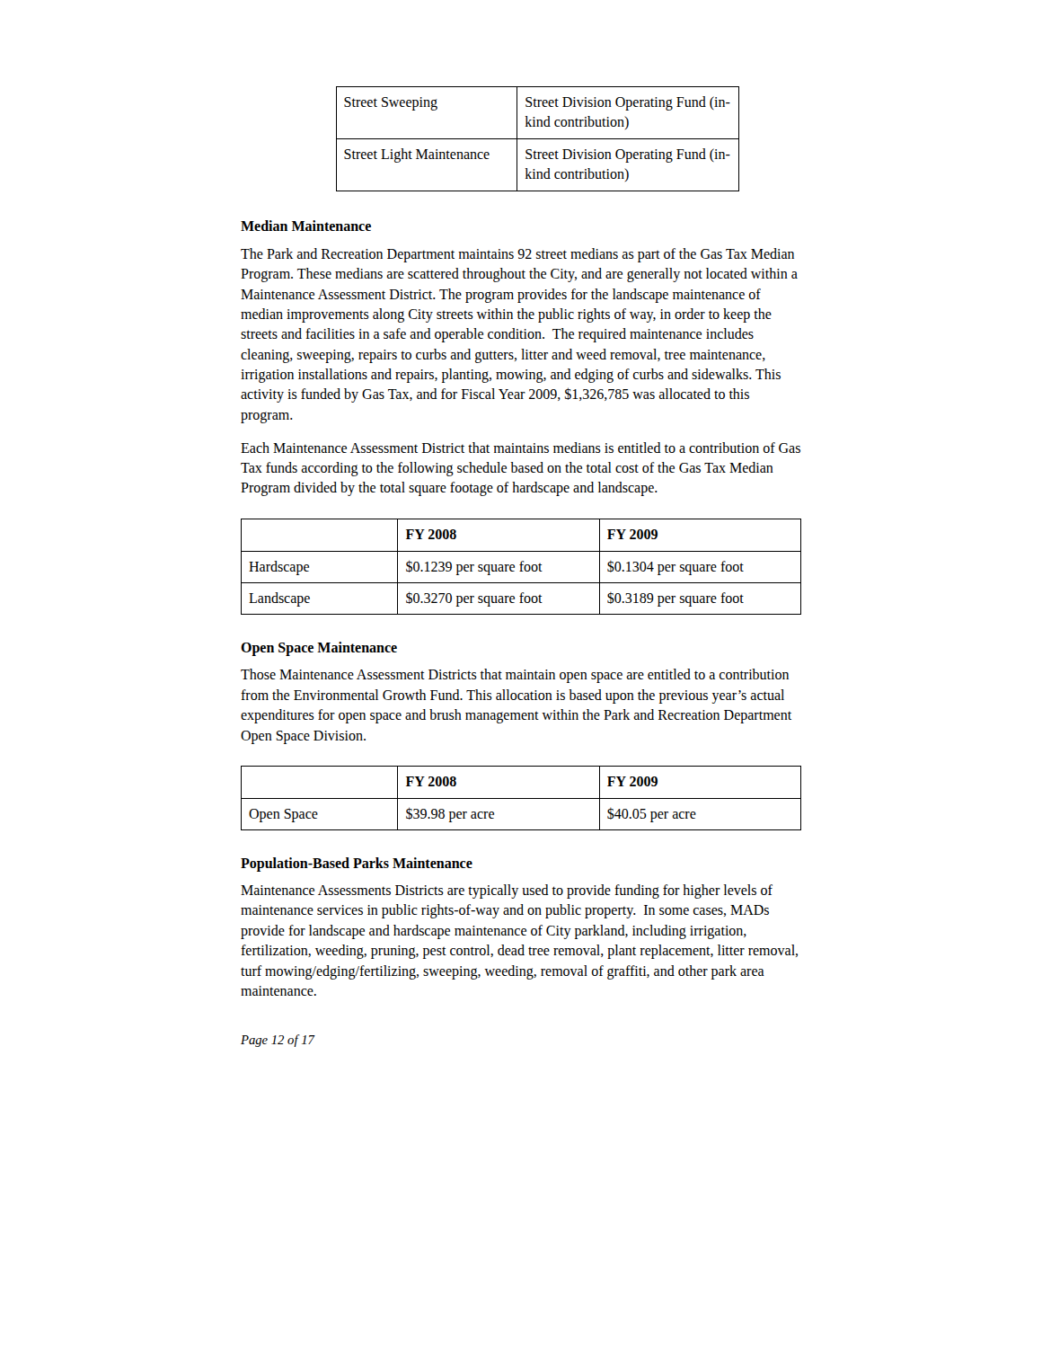| Street Sweeping | Street Division Operating Fund (in-kind contribution) |
| Street Light Maintenance | Street Division Operating Fund (in-kind contribution) |
Median Maintenance
The Park and Recreation Department maintains 92 street medians as part of the Gas Tax Median Program. These medians are scattered throughout the City, and are generally not located within a Maintenance Assessment District. The program provides for the landscape maintenance of median improvements along City streets within the public rights of way, in order to keep the streets and facilities in a safe and operable condition. The required maintenance includes cleaning, sweeping, repairs to curbs and gutters, litter and weed removal, tree maintenance, irrigation installations and repairs, planting, mowing, and edging of curbs and sidewalks. This activity is funded by Gas Tax, and for Fiscal Year 2009, $1,326,785 was allocated to this program.
Each Maintenance Assessment District that maintains medians is entitled to a contribution of Gas Tax funds according to the following schedule based on the total cost of the Gas Tax Median Program divided by the total square footage of hardscape and landscape.
| | FY 2008 | FY 2009 |
| --- | --- | --- |
| Hardscape | $0.1239 per square foot | $0.1304 per square foot |
| Landscape | $0.3270 per square foot | $0.3189 per square foot |
Open Space Maintenance
Those Maintenance Assessment Districts that maintain open space are entitled to a contribution from the Environmental Growth Fund. This allocation is based upon the previous year’s actual expenditures for open space and brush management within the Park and Recreation Department Open Space Division.
| | FY 2008 | FY 2009 |
| --- | --- | --- |
| Open Space | $39.98 per acre | $40.05 per acre |
Population-Based Parks Maintenance
Maintenance Assessments Districts are typically used to provide funding for higher levels of maintenance services in public rights-of-way and on public property. In some cases, MADs provide for landscape and hardscape maintenance of City parkland, including irrigation, fertilization, weeding, pruning, pest control, dead tree removal, plant replacement, litter removal, turf mowing/edging/fertilizing, sweeping, weeding, removal of graffiti, and other park area maintenance.
Page 12 of 17